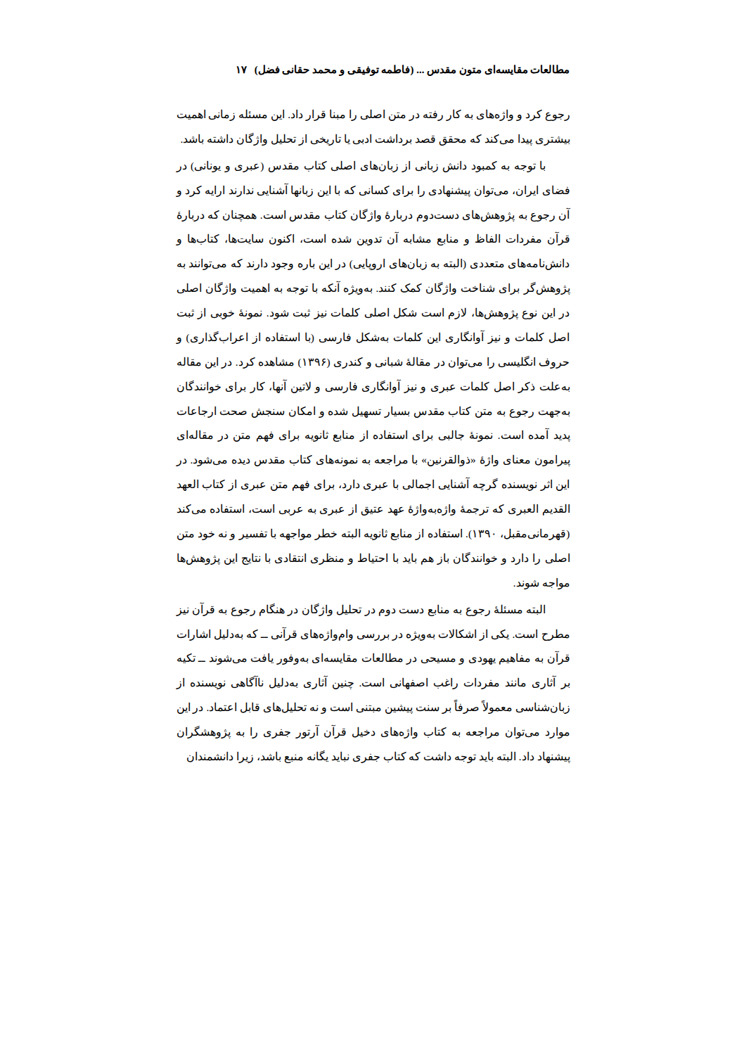مطالعات مقایسه‌ای متون مقدس ... (فاطمه توفیقی و محمد حقانی فضل) ۱۷
رجوع کرد و واژه‌های به کار رفته در متن اصلی را مبنا قرار داد. این مسئله زمانی اهمیت بیشتری پیدا می‌کند که محقق قصد برداشت ادبی یا تاریخی از تحلیل واژگان داشته باشد.
با توجه به کمبود دانش زبانی از زبان‌های اصلی کتاب مقدس (عبری و یونانی) در فضای ایران، می‌توان پیشنهادی را برای کسانی که با این زبانها آشنایی ندارند ارایه کرد و آن رجوع به پژوهش‌های دست‌دوم دربارۀ واژگان کتاب مقدس است. همچنان که دربارۀ قرآن مفردات الفاظ و منابع مشابه آن تدوین شده است، اکنون سایت‌ها، کتاب‌ها و دانش‌نامه‌های متعددی (البته به زبان‌های اروپایی) در این باره وجود دارند که می‌توانند به پژوهش‌گر برای شناخت واژگان کمک کنند. به‌ویژه آنکه با توجه به اهمیت واژگان اصلی در این نوع پژوهش‌ها، لازم است شکل اصلی کلمات نیز ثبت شود. نمونۀ خوبی از ثبت اصل کلمات و نیز آوانگاری این کلمات به‌شکل فارسی (با استفاده از اعراب‌گذاری) و حروف انگلیسی را می‌توان در مقالۀ شبانی و کندری (۱۳۹۶) مشاهده کرد. در این مقاله به‌علت ذکر اصل کلمات عبری و نیز آوانگاری فارسی و لاتین آنها، کار برای خوانندگان به‌جهت رجوع به متن کتاب مقدس بسیار تسهیل شده و امکان سنجش صحت ارجاعات پدید آمده است. نمونۀ جالبی برای استفاده از منابع ثانویه برای فهم متن در مقاله‌ای پیرامون معنای واژۀ «ذوالقرنین» با مراجعه به نمونه‌های کتاب مقدس دیده می‌شود. در این اثر نویسنده گرچه آشنایی اجمالی با عبری دارد، برای فهم متن عبری از کتاب العهد القدیم العبری که ترجمۀ واژه‌به‌واژۀ عهد عتیق از عبری به عربی است، استفاده می‌کند (قهرمانی‌مقبل، ۱۳۹۰). استفاده از منابع ثانویه البته خطر مواجهه با تفسیر و نه خود متن اصلی را دارد و خوانندگان باز هم باید با احتیاط و منظری انتقادی با نتایج این پژوهش‌ها مواجه شوند.
البته مسئلۀ رجوع به منابع دست دوم در تحلیل واژگان در هنگام رجوع به قرآن نیز مطرح است. یکی از اشکالات به‌ویژه در بررسی وام‌واژه‌های قرآنی ــ که به‌دلیل اشارات قرآن به مفاهیم یهودی و مسیحی در مطالعات مقایسه‌ای به‌وفور یافت می‌شوند ــ تکیه بر آثاری مانند مفردات راغب اصفهانی است. چنین آثاری به‌دلیل ناآگاهی نویسنده از زبان‌شناسی معمولاً صرفاً بر سنت پیشین مبتنی است و نه تحلیل‌های قابل اعتماد. در این موارد می‌توان مراجعه به کتاب واژه‌های دخیل قرآن آرتور جفری را به پژوهشگران پیشنهاد داد. البته باید توجه داشت که کتاب جفری نباید یگانه منبع باشد، زیرا دانشمندان